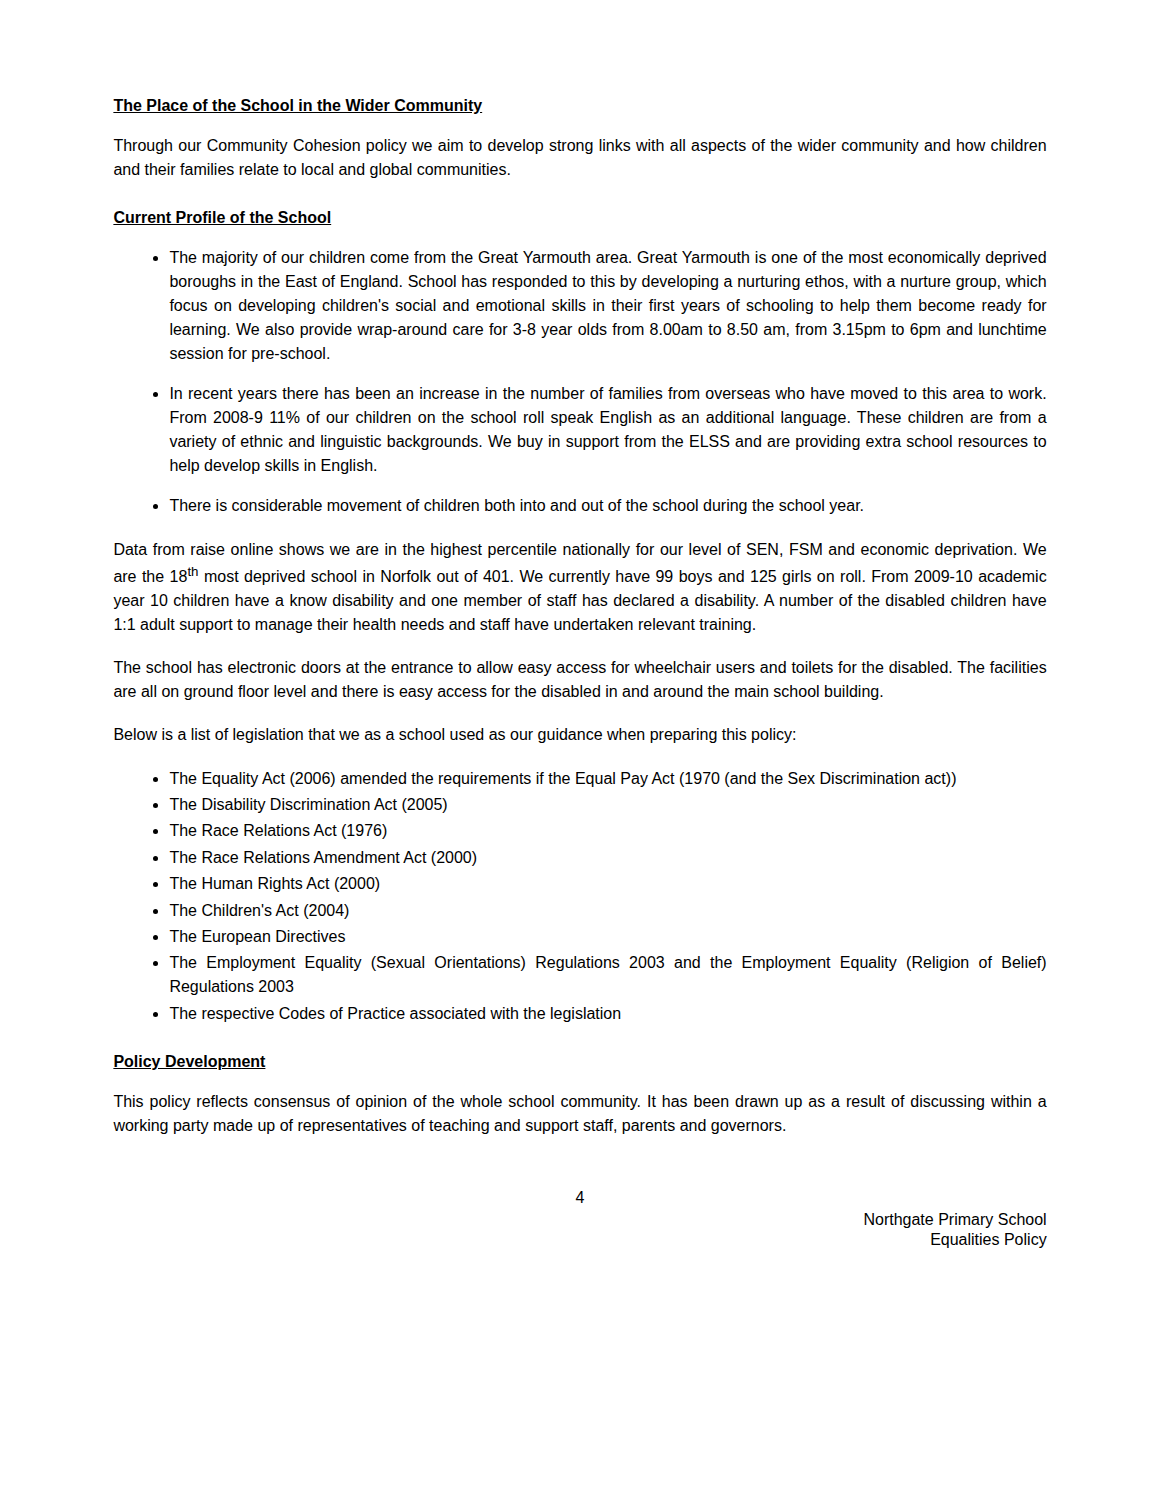The Place of the School in the Wider Community
Through our Community Cohesion policy we aim to develop strong links with all aspects of the wider community and how children and their families relate to local and global communities.
Current Profile of the School
The majority of our children come from the Great Yarmouth area. Great Yarmouth is one of the most economically deprived boroughs in the East of England. School has responded to this by developing a nurturing ethos, with a nurture group, which focus on developing children's social and emotional skills in their first years of schooling to help them become ready for learning. We also provide wrap-around care for 3-8 year olds from 8.00am to 8.50 am, from 3.15pm to 6pm and lunchtime session for pre-school.
In recent years there has been an increase in the number of families from overseas who have moved to this area to work. From 2008-9 11% of our children on the school roll speak English as an additional language. These children are from a variety of ethnic and linguistic backgrounds. We buy in support from the ELSS and are providing extra school resources to help develop skills in English.
There is considerable movement of children both into and out of the school during the school year.
Data from raise online shows we are in the highest percentile nationally for our level of SEN, FSM and economic deprivation. We are the 18th most deprived school in Norfolk out of 401. We currently have 99 boys and 125 girls on roll. From 2009-10 academic year 10 children have a know disability and one member of staff has declared a disability. A number of the disabled children have 1:1 adult support to manage their health needs and staff have undertaken relevant training.
The school has electronic doors at the entrance to allow easy access for wheelchair users and toilets for the disabled. The facilities are all on ground floor level and there is easy access for the disabled in and around the main school building.
Below is a list of legislation that we as a school used as our guidance when preparing this policy:
The Equality Act (2006) amended the requirements if the Equal Pay Act (1970 (and the Sex Discrimination act))
The Disability Discrimination Act (2005)
The Race Relations Act (1976)
The Race Relations Amendment Act (2000)
The Human Rights Act (2000)
The Children's Act (2004)
The European Directives
The Employment Equality (Sexual Orientations) Regulations 2003 and the Employment Equality (Religion of Belief) Regulations 2003
The respective Codes of Practice associated with the legislation
Policy Development
This policy reflects consensus of opinion of the whole school community. It has been drawn up as a result of discussing within a working party made up of representatives of teaching and support staff, parents and governors.
4
Northgate Primary School
Equalities Policy